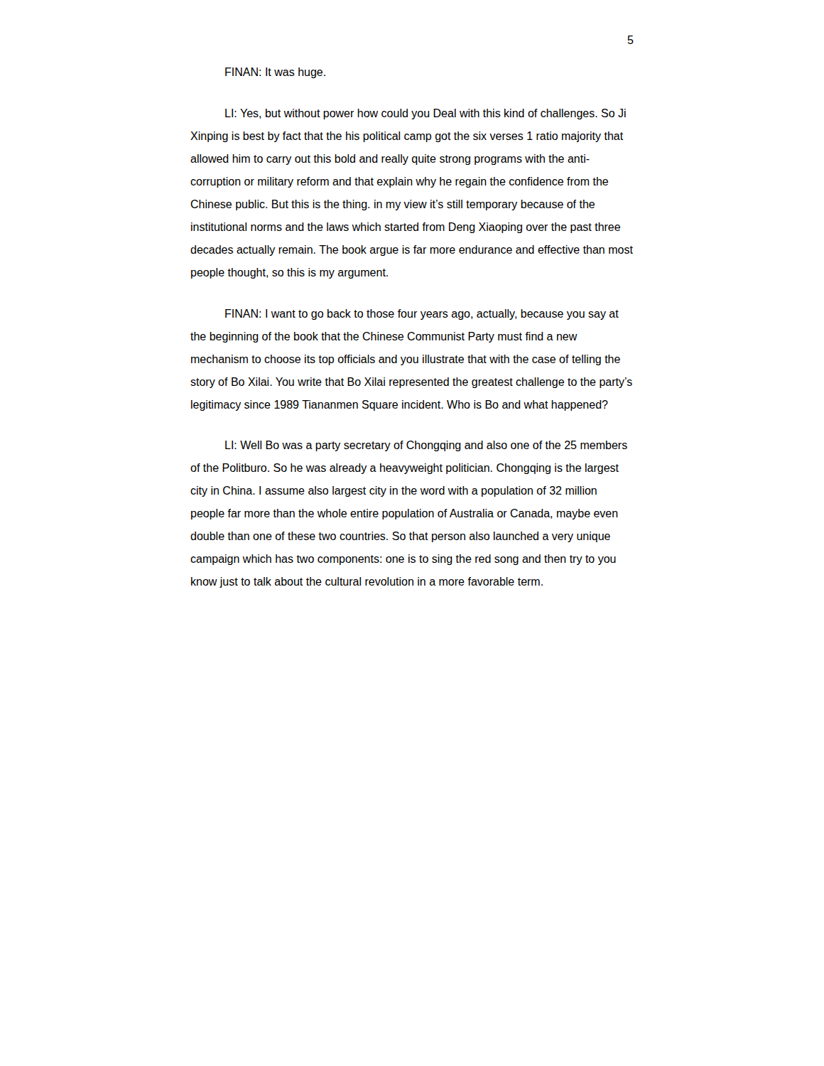5
FINAN: It was huge.
LI: Yes, but without power how could you Deal with this kind of challenges. So Ji Xinping is best by fact that the his political camp got the six verses 1 ratio majority that allowed him to carry out this bold and really quite strong programs with the anti-corruption or military reform and that explain why he regain the confidence from the Chinese public. But this is the thing. in my view it’s still temporary because of the institutional norms and the laws which started from Deng Xiaoping over the past three decades actually remain. The book argue is far more endurance and effective than most people thought, so this is my argument.
FINAN: I want to go back to those four years ago, actually, because you say at the beginning of the book that the Chinese Communist Party must find a new mechanism to choose its top officials and you illustrate that with the case of telling the story of Bo Xilai. You write that Bo Xilai represented the greatest challenge to the party’s legitimacy since 1989 Tiananmen Square incident. Who is Bo and what happened?
LI: Well Bo was a party secretary of Chongqing and also one of the 25 members of the Politburo. So he was already a heavyweight politician. Chongqing is the largest city in China. I assume also largest city in the word with a population of 32 million people far more than the whole entire population of Australia or Canada, maybe even double than one of these two countries. So that person also launched a very unique campaign which has two components: one is to sing the red song and then try to you know just to talk about the cultural revolution in a more favorable term.